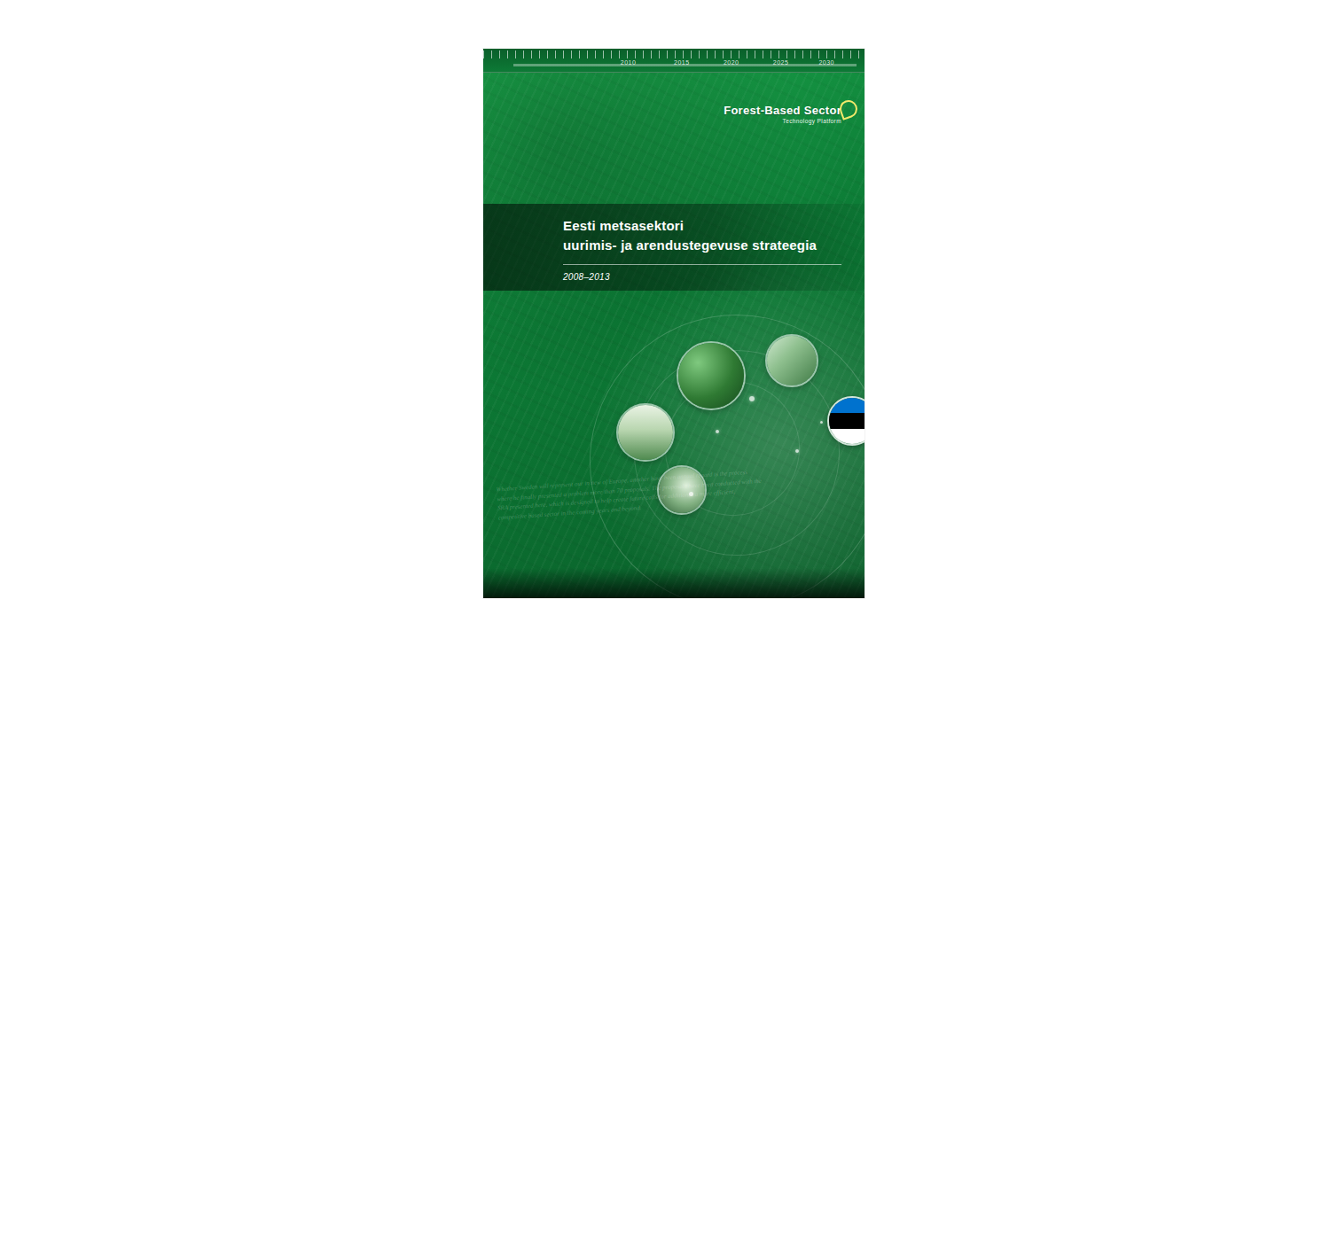2010 2015 2020 2025 2030
Forest-Based Sector
Technology Platform
Eesti metsasektori
uurimis- ja arendustegevuse strateegia
2008–2013
Whether Sweden will represent our in new of Europe, another have been annual regard is the process where he finally presented a problem more than 70 proposals. The proposals have been conducted with the SRA presented here, which is designed to help create future calls for additional a more efficient, competitive based sector in the coming years and beyond.